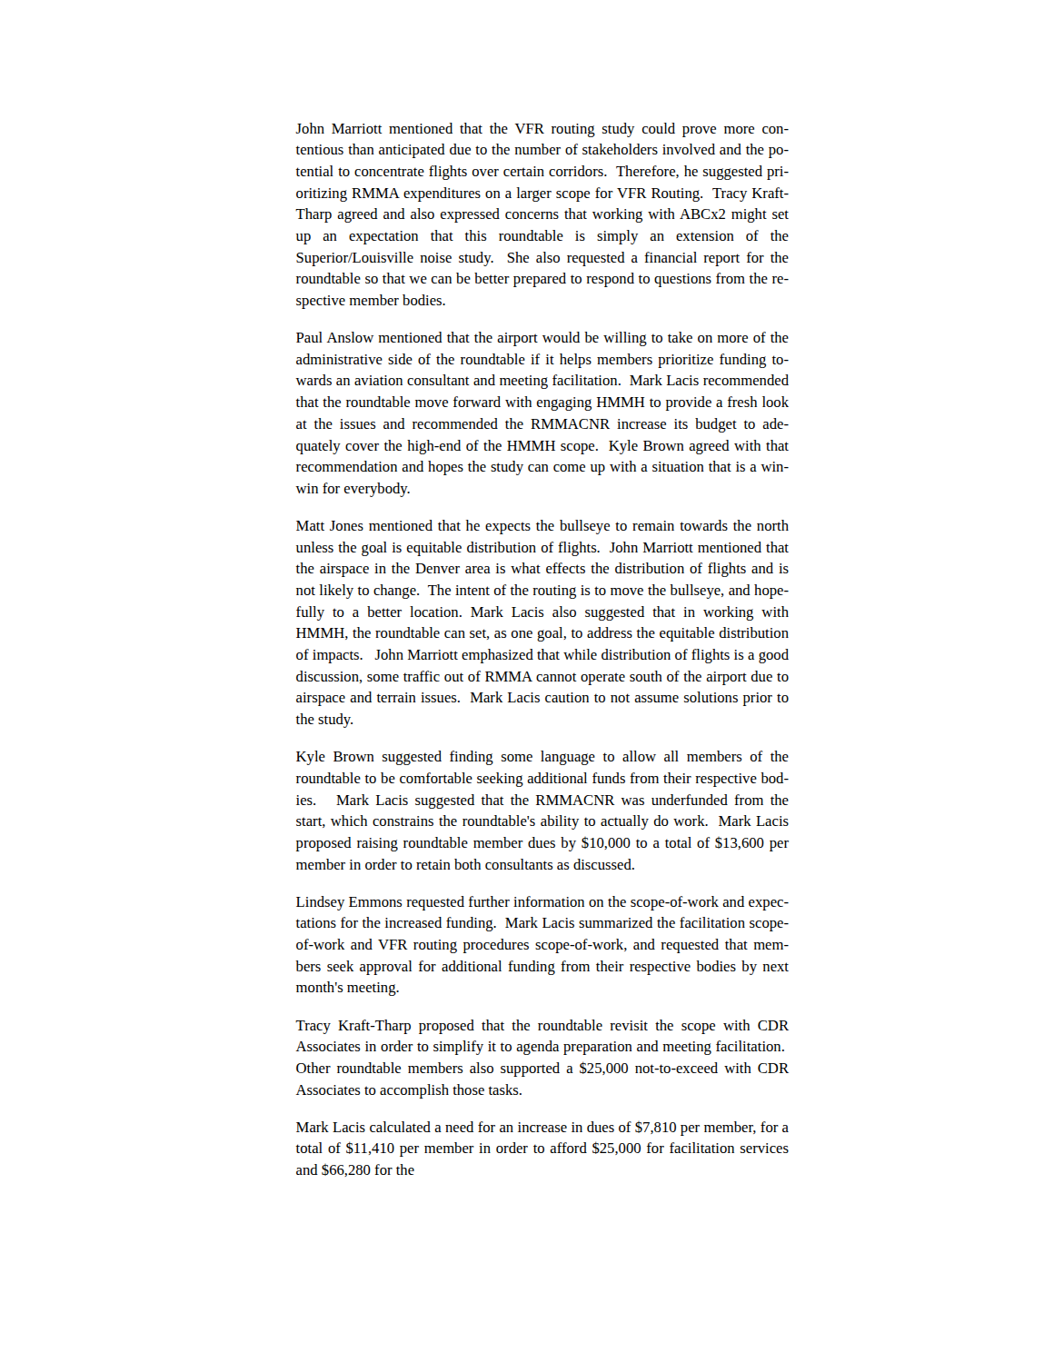John Marriott mentioned that the VFR routing study could prove more contentious than anticipated due to the number of stakeholders involved and the potential to concentrate flights over certain corridors. Therefore, he suggested prioritizing RMMA expenditures on a larger scope for VFR Routing. Tracy Kraft-Tharp agreed and also expressed concerns that working with ABCx2 might set up an expectation that this roundtable is simply an extension of the Superior/Louisville noise study. She also requested a financial report for the roundtable so that we can be better prepared to respond to questions from the respective member bodies.
Paul Anslow mentioned that the airport would be willing to take on more of the administrative side of the roundtable if it helps members prioritize funding towards an aviation consultant and meeting facilitation. Mark Lacis recommended that the roundtable move forward with engaging HMMH to provide a fresh look at the issues and recommended the RMMACNR increase its budget to adequately cover the high-end of the HMMH scope. Kyle Brown agreed with that recommendation and hopes the study can come up with a situation that is a win-win for everybody.
Matt Jones mentioned that he expects the bullseye to remain towards the north unless the goal is equitable distribution of flights. John Marriott mentioned that the airspace in the Denver area is what effects the distribution of flights and is not likely to change. The intent of the routing is to move the bullseye, and hopefully to a better location. Mark Lacis also suggested that in working with HMMH, the roundtable can set, as one goal, to address the equitable distribution of impacts. John Marriott emphasized that while distribution of flights is a good discussion, some traffic out of RMMA cannot operate south of the airport due to airspace and terrain issues. Mark Lacis caution to not assume solutions prior to the study.
Kyle Brown suggested finding some language to allow all members of the roundtable to be comfortable seeking additional funds from their respective bodies. Mark Lacis suggested that the RMMACNR was underfunded from the start, which constrains the roundtable's ability to actually do work. Mark Lacis proposed raising roundtable member dues by $10,000 to a total of $13,600 per member in order to retain both consultants as discussed.
Lindsey Emmons requested further information on the scope-of-work and expectations for the increased funding. Mark Lacis summarized the facilitation scope-of-work and VFR routing procedures scope-of-work, and requested that members seek approval for additional funding from their respective bodies by next month's meeting.
Tracy Kraft-Tharp proposed that the roundtable revisit the scope with CDR Associates in order to simplify it to agenda preparation and meeting facilitation. Other roundtable members also supported a $25,000 not-to-exceed with CDR Associates to accomplish those tasks.
Mark Lacis calculated a need for an increase in dues of $7,810 per member, for a total of $11,410 per member in order to afford $25,000 for facilitation services and $66,280 for the